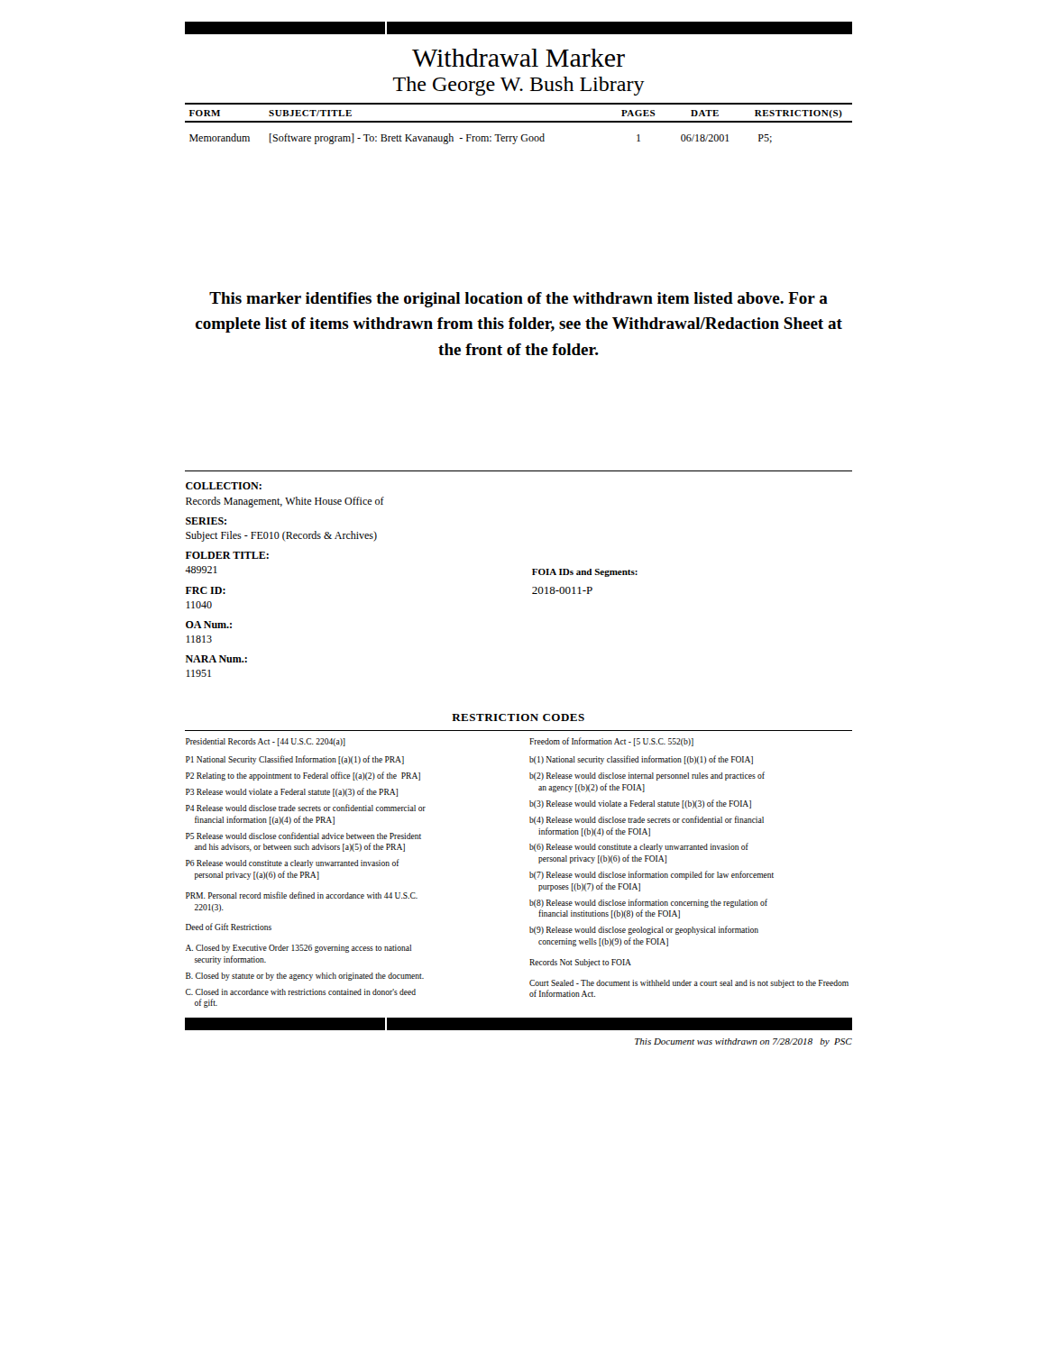Withdrawal Marker
The George W. Bush Library
| FORM | SUBJECT/TITLE | PAGES | DATE | RESTRICTION(S) |
| --- | --- | --- | --- | --- |
| Memorandum | [Software program] - To: Brett Kavanaugh - From: Terry Good | 1 | 06/18/2001 | P5; |
This marker identifies the original location of the withdrawn item listed above. For a complete list of items withdrawn from this folder, see the Withdrawal/Redaction Sheet at the front of the folder.
COLLECTION:
Records Management, White House Office of
SERIES:
Subject Files - FE010 (Records & Archives)
FOLDER TITLE:
489921
FRC ID:
11040
OA Num.:
11813
NARA Num.:
11951
FOIA IDs and Segments:
2018-0011-P
RESTRICTION CODES
Presidential Records Act - [44 U.S.C. 2204(a)]
P1 National Security Classified Information [(a)(1) of the PRA]
P2 Relating to the appointment to Federal office [(a)(2) of the PRA]
P3 Release would violate a Federal statute [(a)(3) of the PRA]
P4 Release would disclose trade secrets or confidential commercial or financial information [(a)(4) of the PRA]
P5 Release would disclose confidential advice between the President and his advisors, or between such advisors [a)(5) of the PRA]
P6 Release would constitute a clearly unwarranted invasion of personal privacy [(a)(6) of the PRA]
PRM. Personal record misfile defined in accordance with 44 U.S.C. 2201(3).
Deed of Gift Restrictions
A. Closed by Executive Order 13526 governing access to national security information.
B. Closed by statute or by the agency which originated the document.
C. Closed in accordance with restrictions contained in donor's deed of gift.
Freedom of Information Act - [5 U.S.C. 552(b)]
b(1) National security classified information [(b)(1) of the FOIA]
b(2) Release would disclose internal personnel rules and practices of an agency [(b)(2) of the FOIA]
b(3) Release would violate a Federal statute [(b)(3) of the FOIA]
b(4) Release would disclose trade secrets or confidential or financial information [(b)(4) of the FOIA]
b(6) Release would constitute a clearly unwarranted invasion of personal privacy [(b)(6) of the FOIA]
b(7) Release would disclose information compiled for law enforcement purposes [(b)(7) of the FOIA]
b(8) Release would disclose information concerning the regulation of financial institutions [(b)(8) of the FOIA]
b(9) Release would disclose geological or geophysical information concerning wells [(b)(9) of the FOIA]
Records Not Subject to FOIA
Court Sealed - The document is withheld under a court seal and is not subject to the Freedom of Information Act.
This Document was withdrawn on 7/28/2018 by PSC